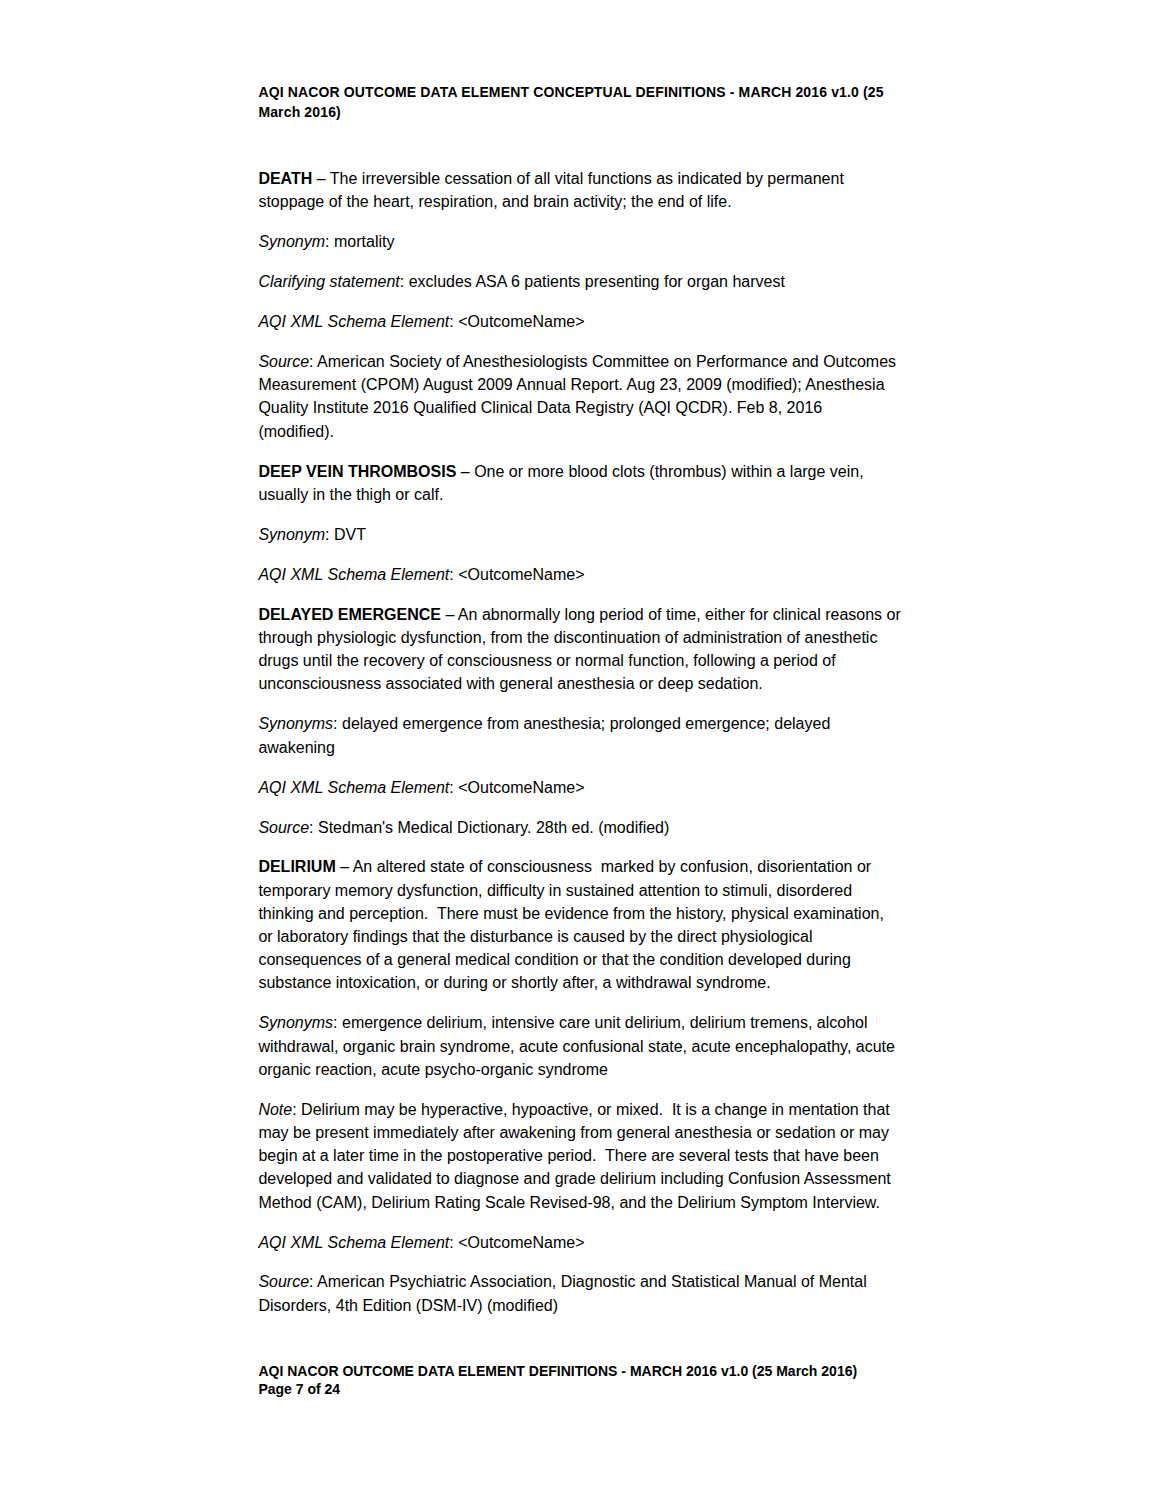AQI NACOR OUTCOME DATA ELEMENT CONCEPTUAL DEFINITIONS - MARCH 2016 v1.0 (25 March 2016)
DEATH – The irreversible cessation of all vital functions as indicated by permanent stoppage of the heart, respiration, and brain activity; the end of life.
Synonym: mortality
Clarifying statement: excludes ASA 6 patients presenting for organ harvest
AQI XML Schema Element: <OutcomeName>
Source: American Society of Anesthesiologists Committee on Performance and Outcomes Measurement (CPOM) August 2009 Annual Report. Aug 23, 2009 (modified); Anesthesia Quality Institute 2016 Qualified Clinical Data Registry (AQI QCDR). Feb 8, 2016 (modified).
DEEP VEIN THROMBOSIS – One or more blood clots (thrombus) within a large vein, usually in the thigh or calf.
Synonym: DVT
AQI XML Schema Element: <OutcomeName>
DELAYED EMERGENCE – An abnormally long period of time, either for clinical reasons or through physiologic dysfunction, from the discontinuation of administration of anesthetic drugs until the recovery of consciousness or normal function, following a period of unconsciousness associated with general anesthesia or deep sedation.
Synonyms: delayed emergence from anesthesia; prolonged emergence; delayed awakening
AQI XML Schema Element: <OutcomeName>
Source: Stedman's Medical Dictionary. 28th ed. (modified)
DELIRIUM – An altered state of consciousness marked by confusion, disorientation or temporary memory dysfunction, difficulty in sustained attention to stimuli, disordered thinking and perception. There must be evidence from the history, physical examination, or laboratory findings that the disturbance is caused by the direct physiological consequences of a general medical condition or that the condition developed during substance intoxication, or during or shortly after, a withdrawal syndrome.
Synonyms: emergence delirium, intensive care unit delirium, delirium tremens, alcohol withdrawal, organic brain syndrome, acute confusional state, acute encephalopathy, acute organic reaction, acute psycho-organic syndrome
Note: Delirium may be hyperactive, hypoactive, or mixed. It is a change in mentation that may be present immediately after awakening from general anesthesia or sedation or may begin at a later time in the postoperative period. There are several tests that have been developed and validated to diagnose and grade delirium including Confusion Assessment Method (CAM), Delirium Rating Scale Revised-98, and the Delirium Symptom Interview.
AQI XML Schema Element: <OutcomeName>
Source: American Psychiatric Association, Diagnostic and Statistical Manual of Mental Disorders, 4th Edition (DSM-IV) (modified)
AQI NACOR OUTCOME DATA ELEMENT DEFINITIONS - MARCH 2016 v1.0 (25 March 2016)
Page 7 of 24